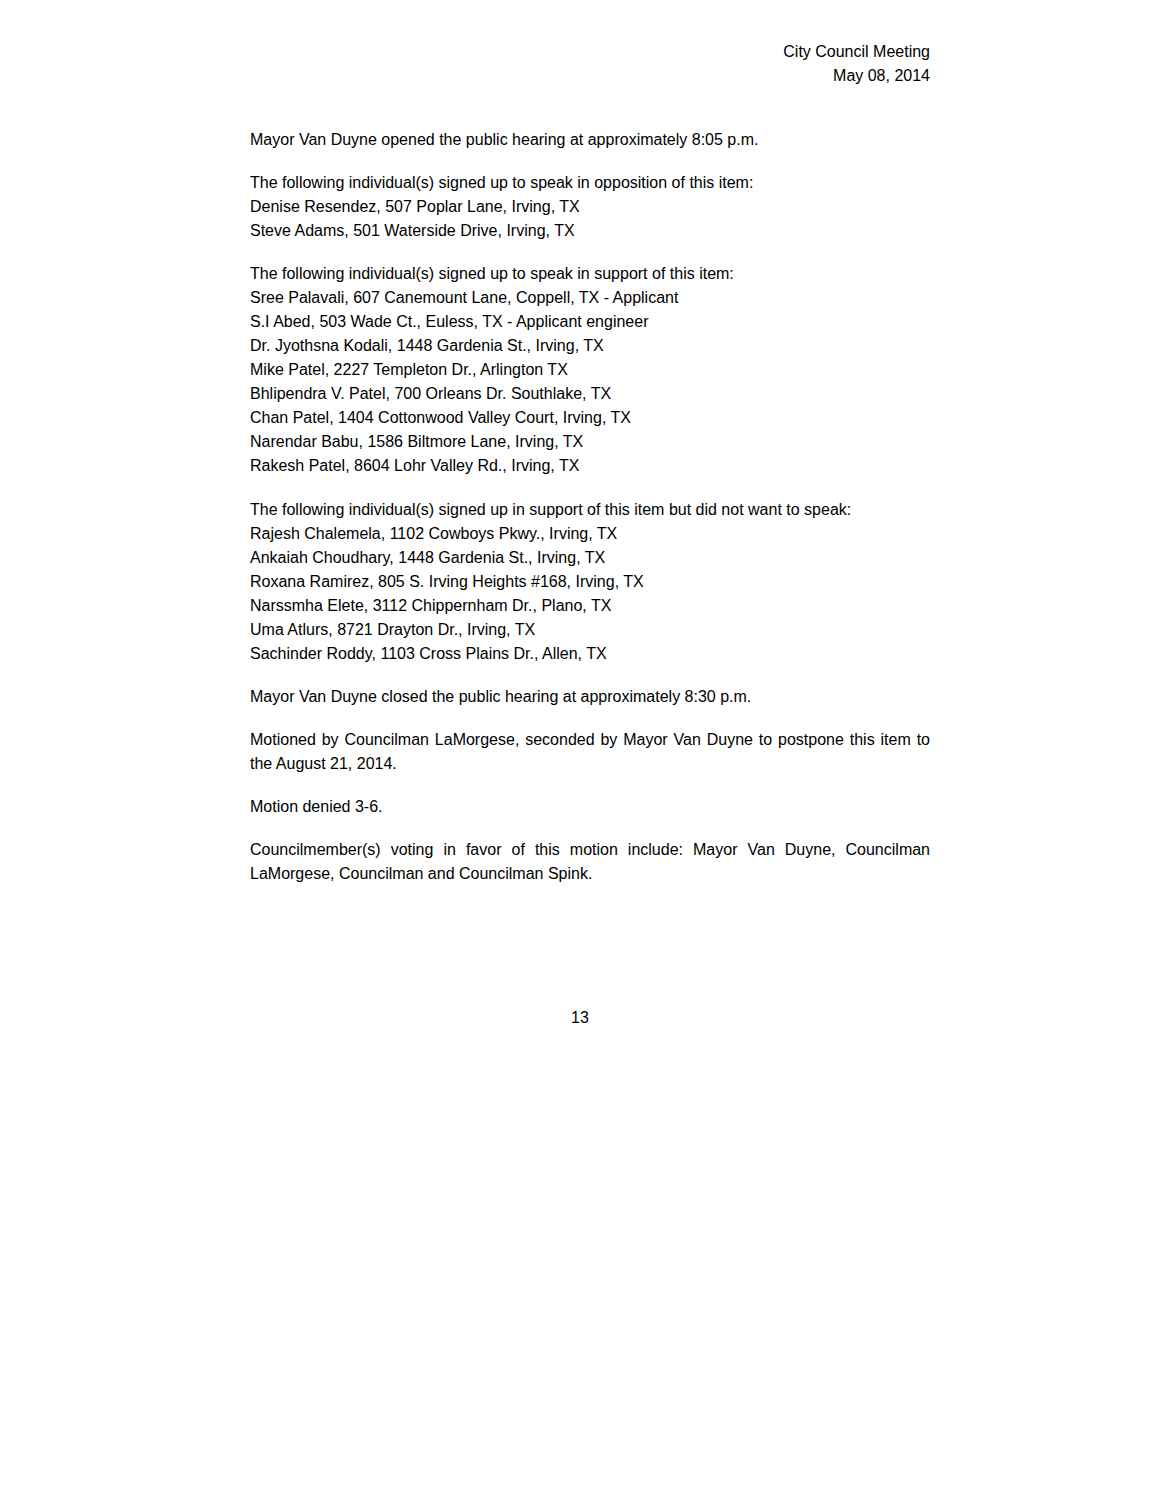City Council Meeting
May 08, 2014
Mayor Van Duyne opened the public hearing at approximately 8:05 p.m.
The following individual(s) signed up to speak in opposition of this item:
Denise Resendez, 507 Poplar Lane, Irving, TX
Steve Adams, 501 Waterside Drive, Irving, TX
The following individual(s) signed up to speak in support of this item:
Sree Palavali, 607 Canemount Lane, Coppell, TX - Applicant
S.I Abed, 503 Wade Ct., Euless, TX - Applicant engineer
Dr. Jyothsna Kodali, 1448 Gardenia St., Irving, TX
Mike Patel, 2227 Templeton Dr., Arlington TX
Bhlipendra V. Patel, 700 Orleans Dr. Southlake, TX
Chan Patel, 1404 Cottonwood Valley Court, Irving, TX
Narendar Babu, 1586 Biltmore Lane, Irving, TX
Rakesh Patel, 8604 Lohr Valley Rd., Irving, TX
The following individual(s) signed up in support of this item but did not want to speak:
Rajesh Chalemela, 1102 Cowboys Pkwy., Irving, TX
Ankaiah Choudhary, 1448 Gardenia St., Irving, TX
Roxana Ramirez, 805 S. Irving Heights #168, Irving, TX
Narssmha Elete, 3112 Chippernham Dr., Plano, TX
Uma Atlurs, 8721 Drayton Dr., Irving, TX
Sachinder Roddy, 1103 Cross Plains Dr., Allen, TX
Mayor Van Duyne closed the public hearing at approximately 8:30 p.m.
Motioned by Councilman LaMorgese, seconded by Mayor Van Duyne to postpone this item to the August 21, 2014.
Motion denied 3-6.
Councilmember(s) voting in favor of this motion include: Mayor Van Duyne, Councilman LaMorgese, Councilman and Councilman Spink.
13